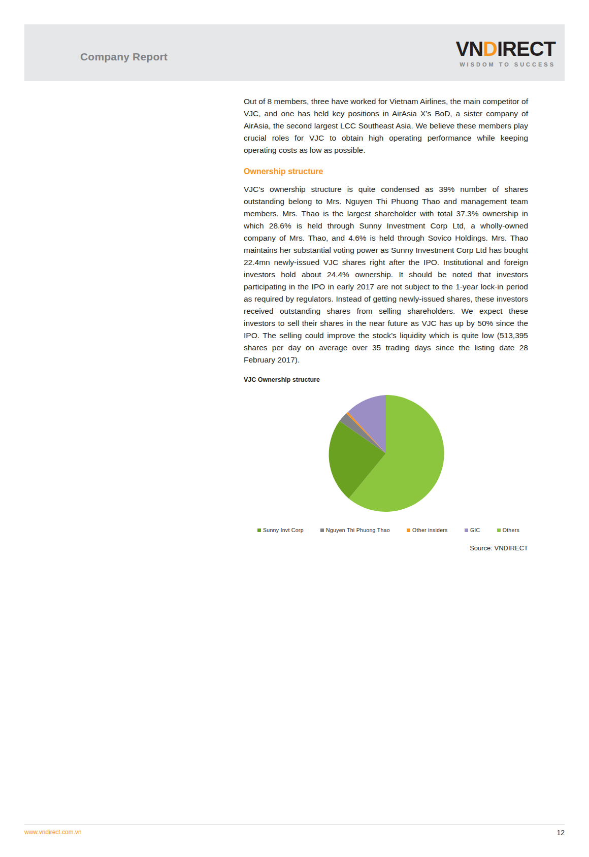Company Report
VNDIRECT
WISDOM TO SUCCESS
Out of 8 members, three have worked for Vietnam Airlines, the main competitor of VJC, and one has held key positions in AirAsia X’s BoD, a sister company of AirAsia, the second largest LCC Southeast Asia. We believe these members play crucial roles for VJC to obtain high operating performance while keeping operating costs as low as possible.
Ownership structure
VJC’s ownership structure is quite condensed as 39% number of shares outstanding belong to Mrs. Nguyen Thi Phuong Thao and management team members. Mrs. Thao is the largest shareholder with total 37.3% ownership in which 28.6% is held through Sunny Investment Corp Ltd, a wholly-owned company of Mrs. Thao, and 4.6% is held through Sovico Holdings. Mrs. Thao maintains her substantial voting power as Sunny Investment Corp Ltd has bought 22.4mn newly-issued VJC shares right after the IPO. Institutional and foreign investors hold about 24.4% ownership. It should be noted that investors participating in the IPO in early 2017 are not subject to the 1-year lock-in period as required by regulators. Instead of getting newly-issued shares, these investors received outstanding shares from selling shareholders. We expect these investors to sell their shares in the near future as VJC has up by 50% since the IPO. The selling could improve the stock’s liquidity which is quite low (513,395 shares per day on average over 35 trading days since the listing date 28 February 2017).
VJC Ownership structure
Sunny Invt Corp Nguyen Thi Phuong Thao Other insiders GIC Others
Source: VNDIRECT
www.vndirect.com.vn
12